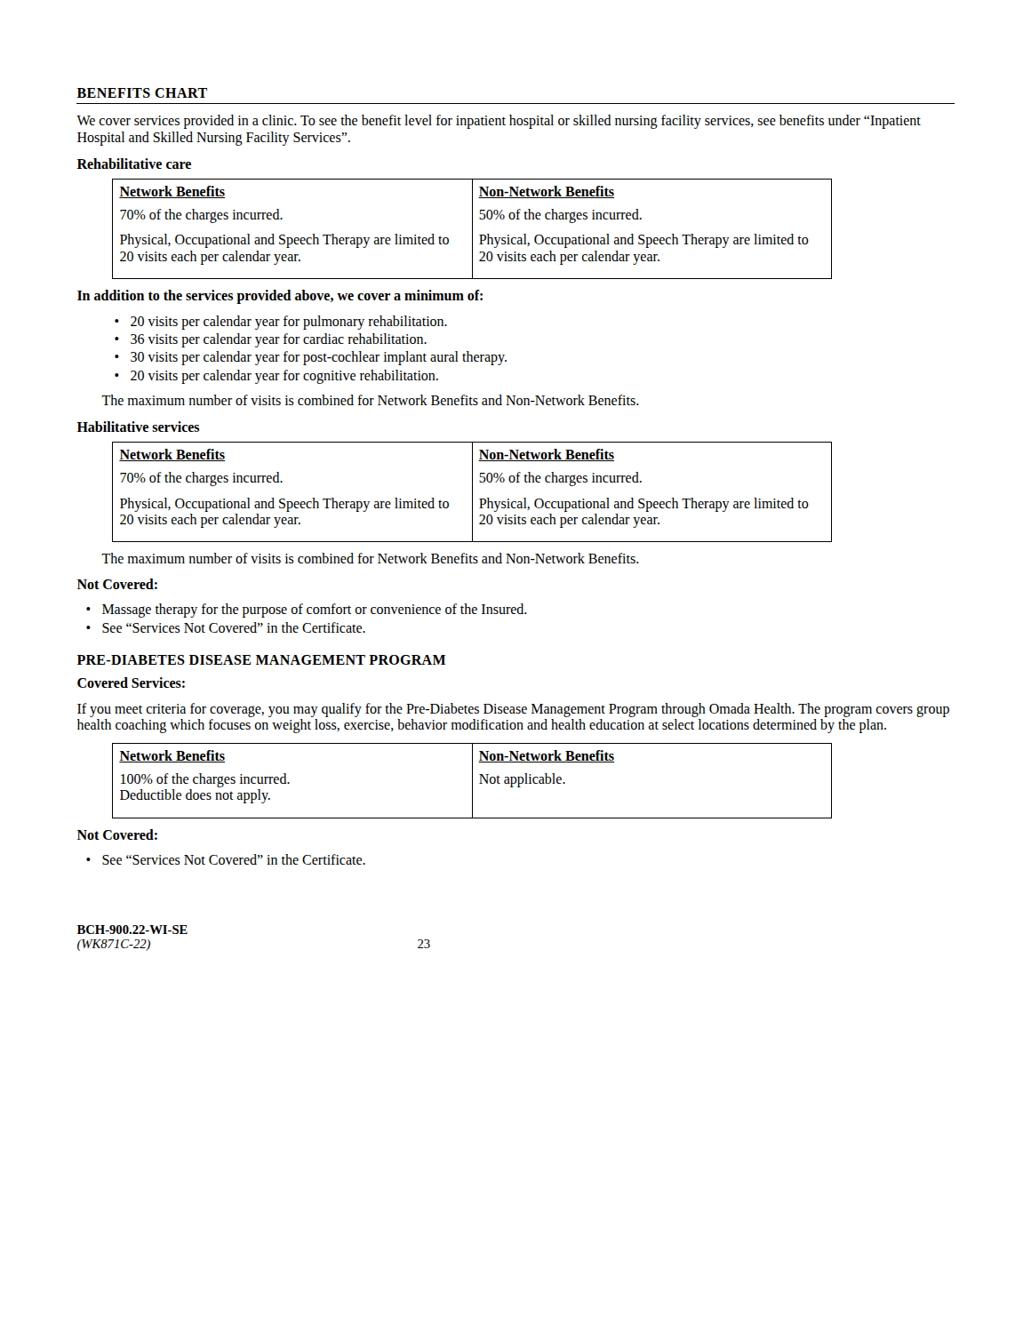BENEFITS CHART
We cover services provided in a clinic. To see the benefit level for inpatient hospital or skilled nursing facility services, see benefits under “Inpatient Hospital and Skilled Nursing Facility Services”.
Rehabilitative care
| Network Benefits 70% of the charges incurred. Physical, Occupational and Speech Therapy are limited to 20 visits each per calendar year. | Non-Network Benefits 50% of the charges incurred. Physical, Occupational and Speech Therapy are limited to 20 visits each per calendar year. |
In addition to the services provided above, we cover a minimum of:
20 visits per calendar year for pulmonary rehabilitation.
36 visits per calendar year for cardiac rehabilitation.
30 visits per calendar year for post-cochlear implant aural therapy.
20 visits per calendar year for cognitive rehabilitation.
The maximum number of visits is combined for Network Benefits and Non-Network Benefits.
Habilitative services
| Network Benefits 70% of the charges incurred. Physical, Occupational and Speech Therapy are limited to 20 visits each per calendar year. | Non-Network Benefits 50% of the charges incurred. Physical, Occupational and Speech Therapy are limited to 20 visits each per calendar year. |
The maximum number of visits is combined for Network Benefits and Non-Network Benefits.
Not Covered:
Massage therapy for the purpose of comfort or convenience of the Insured.
See “Services Not Covered” in the Certificate.
PRE-DIABETES DISEASE MANAGEMENT PROGRAM
Covered Services:
If you meet criteria for coverage, you may qualify for the Pre-Diabetes Disease Management Program through Omada Health. The program covers group health coaching which focuses on weight loss, exercise, behavior modification and health education at select locations determined by the plan.
| Network Benefits 100% of the charges incurred. Deductible does not apply. | Non-Network Benefits Not applicable. |
Not Covered:
See “Services Not Covered” in the Certificate.
BCH-900.22-WI-SE
(WK871C-22) 23